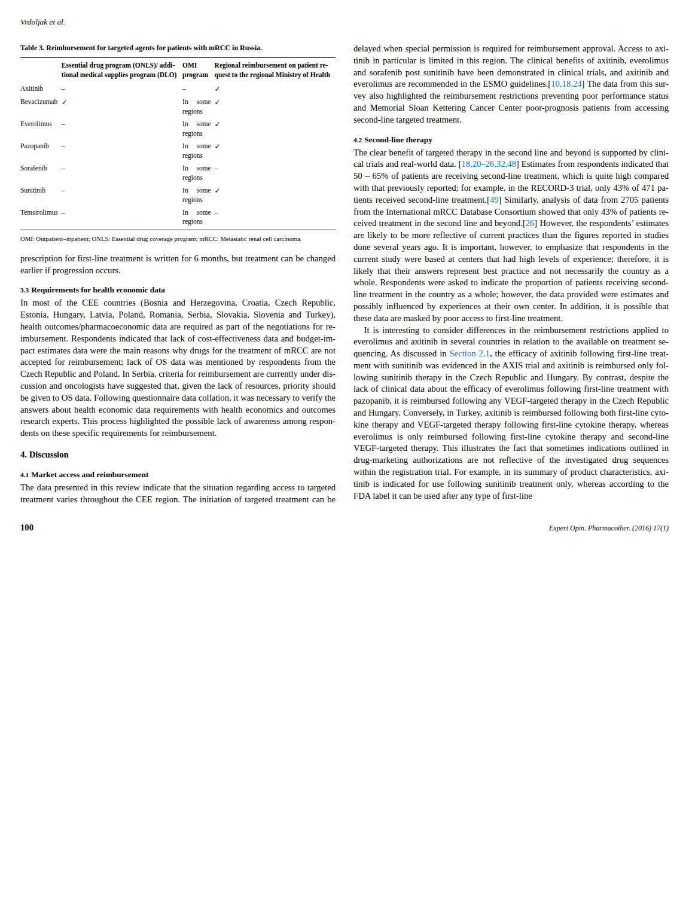Vrdoljak et al.
Table 3. Reimbursement for targeted agents for patients with mRCC in Russia.
| | Essential drug program (ONLS)/ additional medical supplies program (DLO) | OMI program | Regional reimbursement on patient request to the regional Ministry of Health |
| --- | --- | --- | --- |
| Axitinib | – | – | ✓ |
| Bevacizumab | ✓ | In some regions | ✓ |
| Everolimus | – | In some regions | ✓ |
| Pazopanib | – | In some regions | ✓ |
| Sorafenib | – | In some regions | – |
| Sunitinib | – | In some regions | ✓ |
| Temsirolimus | – | In some regions | – |
OMI: Outpatient–inpatient; ONLS: Essential drug coverage program; mRCC: Metastatic renal cell carcinoma.
prescription for first-line treatment is written for 6 months, but treatment can be changed earlier if progression occurs.
3.3 Requirements for health economic data
In most of the CEE countries (Bosnia and Herzegovina, Croatia, Czech Republic, Estonia, Hungary, Latvia, Poland, Romania, Serbia, Slovakia, Slovenia and Turkey), health outcomes/pharmacoeconomic data are required as part of the negotiations for reimbursement. Respondents indicated that lack of cost-effectiveness data and budget-impact estimates data were the main reasons why drugs for the treatment of mRCC are not accepted for reimbursement; lack of OS data was mentioned by respondents from the Czech Republic and Poland. In Serbia, criteria for reimbursement are currently under discussion and oncologists have suggested that, given the lack of resources, priority should be given to OS data. Following questionnaire data collation, it was necessary to verify the answers about health economic data requirements with health economics and outcomes research experts. This process highlighted the possible lack of awareness among respondents on these specific requirements for reimbursement.
4. Discussion
4.1 Market access and reimbursement
The data presented in this review indicate that the situation regarding access to targeted treatment varies throughout the CEE region. The initiation of targeted treatment can be delayed when special permission is required for reimbursement approval. Access to axitinib in particular is limited in this region. The clinical benefits of axitinib, everolimus and sorafenib post sunitinib have been demonstrated in clinical trials, and axitinib and everolimus are recommended in the ESMO guidelines.[10,18,24] The data from this survey also highlighted the reimbursement restrictions preventing poor performance status and Memorial Sloan Kettering Cancer Center poor-prognosis patients from accessing second-line targeted treatment.
4.2 Second-line therapy
The clear benefit of targeted therapy in the second line and beyond is supported by clinical trials and real-world data. [18,20–26,32,48] Estimates from respondents indicated that 50 – 65% of patients are receiving second-line treatment, which is quite high compared with that previously reported; for example, in the RECORD-3 trial, only 43% of 471 patients received second-line treatment.[49] Similarly, analysis of data from 2705 patients from the International mRCC Database Consortium showed that only 43% of patients received treatment in the second line and beyond.[26] However, the respondents’ estimates are likely to be more reflective of current practices than the figures reported in studies done several years ago. It is important, however, to emphasize that respondents in the current study were based at centers that had high levels of experience; therefore, it is likely that their answers represent best practice and not necessarily the country as a whole. Respondents were asked to indicate the proportion of patients receiving second-line treatment in the country as a whole; however, the data provided were estimates and possibly influenced by experiences at their own center. In addition, it is possible that these data are masked by poor access to first-line treatment.
It is interesting to consider differences in the reimbursement restrictions applied to everolimus and axitinib in several countries in relation to the available on treatment sequencing. As discussed in Section 2.1, the efficacy of axitinib following first-line treatment with sunitinib was evidenced in the AXIS trial and axitinib is reimbursed only following sunitinib therapy in the Czech Republic and Hungary. By contrast, despite the lack of clinical data about the efficacy of everolimus following first-line treatment with pazopanib, it is reimbursed following any VEGF-targeted therapy in the Czech Republic and Hungary. Conversely, in Turkey, axitinib is reimbursed following both first-line cytokine therapy and VEGF-targeted therapy following first-line cytokine therapy, whereas everolimus is only reimbursed following first-line cytokine therapy and second-line VEGF-targeted therapy. This illustrates the fact that sometimes indications outlined in drug-marketing authorizations are not reflective of the investigated drug sequences within the registration trial. For example, in its summary of product characteristics, axitinib is indicated for use following sunitinib treatment only, whereas according to the FDA label it can be used after any type of first-line
100 Expert Opin. Pharmacother. (2016) 17(1)